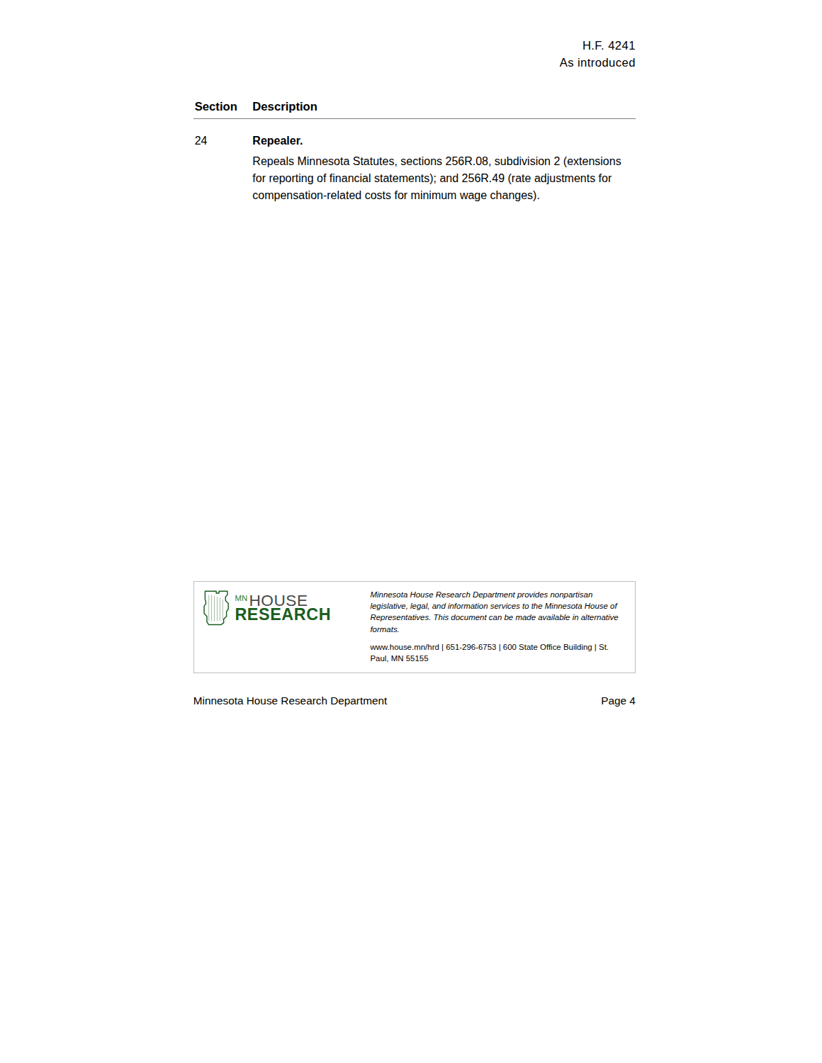H.F. 4241 As introduced
| Section | Description |
| --- | --- |
| 24 | Repealer. Repeals Minnesota Statutes, sections 256R.08, subdivision 2 (extensions for reporting of financial statements); and 256R.49 (rate adjustments for compensation-related costs for minimum wage changes). |
MN HOUSE RESEARCH
Minnesota House Research Department provides nonpartisan legislative, legal, and information services to the Minnesota House of Representatives. This document can be made available in alternative formats.
www.house.mn/hrd | 651-296-6753 | 600 State Office Building | St. Paul, MN 55155
Minnesota House Research Department Page 4